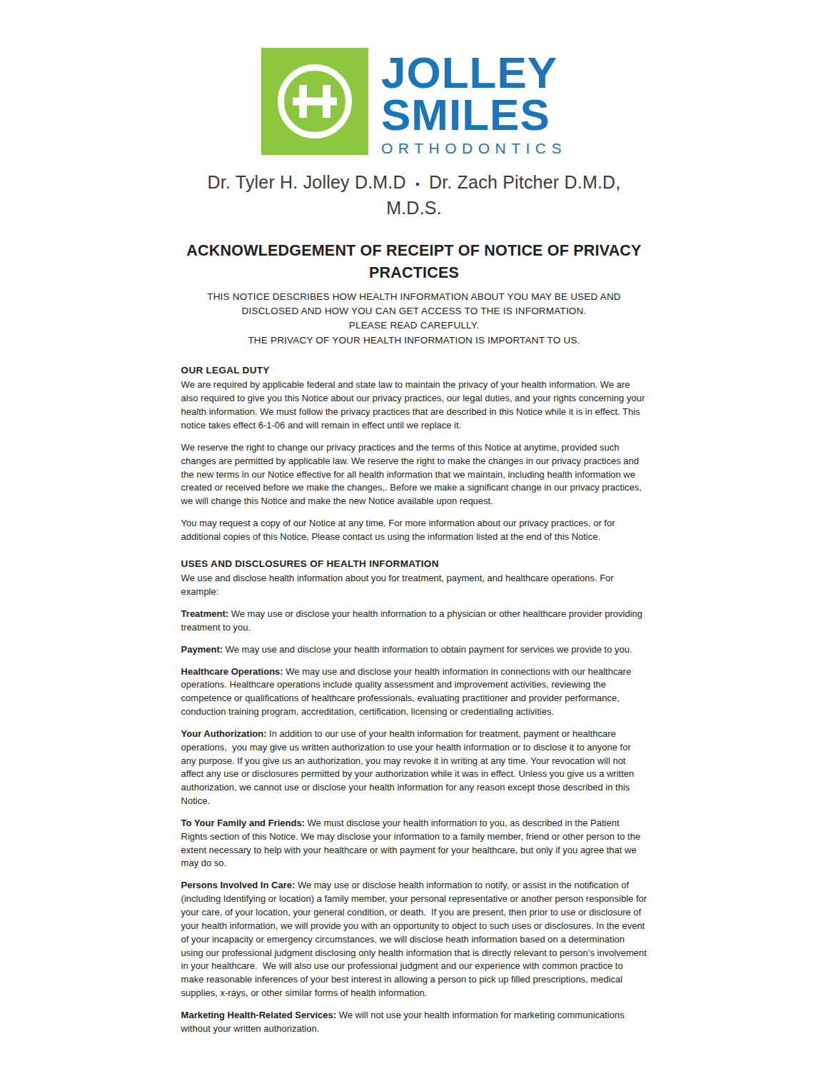JOLLEY
SMILES
ORTHODONTICS
Dr. Tyler H. Jolley D.M.D ▪ Dr. Zach Pitcher D.M.D, M.D.S.
ACKNOWLEDGEMENT OF RECEIPT OF NOTICE OF PRIVACY PRACTICES
THIS NOTICE DESCRIBES HOW HEALTH INFORMATION ABOUT YOU MAY BE USED AND
DISCLOSED AND HOW YOU CAN GET ACCESS TO THE IS INFORMATION.
PLEASE READ CAREFULLY.
THE PRIVACY OF YOUR HEALTH INFORMATION IS IMPORTANT TO US.
OUR LEGAL DUTY
We are required by applicable federal and state law to maintain the privacy of your health information. We are also required to give you this Notice about our privacy practices, our legal duties, and your rights concerning your health information. We must follow the privacy practices that are described in this Notice while it is in effect. This notice takes effect 6-1-06 and will remain in effect until we replace it.
We reserve the right to change our privacy practices and the terms of this Notice at anytime, provided such changes are permitted by applicable law. We reserve the right to make the changes in our privacy practices and the new terms in our Notice effective for all health information that we maintain, including health information we created or received before we make the changes,. Before we make a significant change in our privacy practices, we will change this Notice and make the new Notice available upon request.
You may request a copy of our Notice at any time. For more information about our privacy practices, or for additional copies of this Notice, Please contact us using the information listed at the end of this Notice.
USES AND DISCLOSURES OF HEALTH INFORMATION
We use and disclose health information about you for treatment, payment, and healthcare operations. For example:
Treatment: We may use or disclose your health information to a physician or other healthcare provider providing treatment to you.
Payment: We may use and disclose your health information to obtain payment for services we provide to you.
Healthcare Operations: We may use and disclose your health information in connections with our healthcare operations. Healthcare operations include quality assessment and improvement activities, reviewing the competence or qualifications of healthcare professionals, evaluating practitioner and provider performance, conduction training program, accreditation, certification, licensing or credentialing activities.
Your Authorization: In addition to our use of your health information for treatment, payment or healthcare operations, you may give us written authorization to use your health information or to disclose it to anyone for any purpose. If you give us an authorization, you may revoke it in writing at any time. Your revocation will not affect any use or disclosures permitted by your authorization while it was in effect. Unless you give us a written authorization, we cannot use or disclose your health information for any reason except those described in this Notice.
To Your Family and Friends: We must disclose your health information to you, as described in the Patient Rights section of this Notice. We may disclose your information to a family member, friend or other person to the extent necessary to help with your healthcare or with payment for your healthcare, but only if you agree that we may do so.
Persons Involved In Care: We may use or disclose health information to notify, or assist in the notification of (including Identifying or location) a family member, your personal representative or another person responsible for your care, of your location, your general condition, or death. If you are present, then prior to use or disclosure of your health information, we will provide you with an opportunity to object to such uses or disclosures. In the event of your incapacity or emergency circumstances, we will disclose heath information based on a determination using our professional judgment disclosing only health information that is directly relevant to person’s involvement in your healthcare. We will also use our professional judgment and our experience with common practice to make reasonable inferences of your best interest in allowing a person to pick up filled prescriptions, medical supplies, x-rays, or other similar forms of health information.
Marketing Health-Related Services: We will not use your health information for marketing communications without your written authorization.